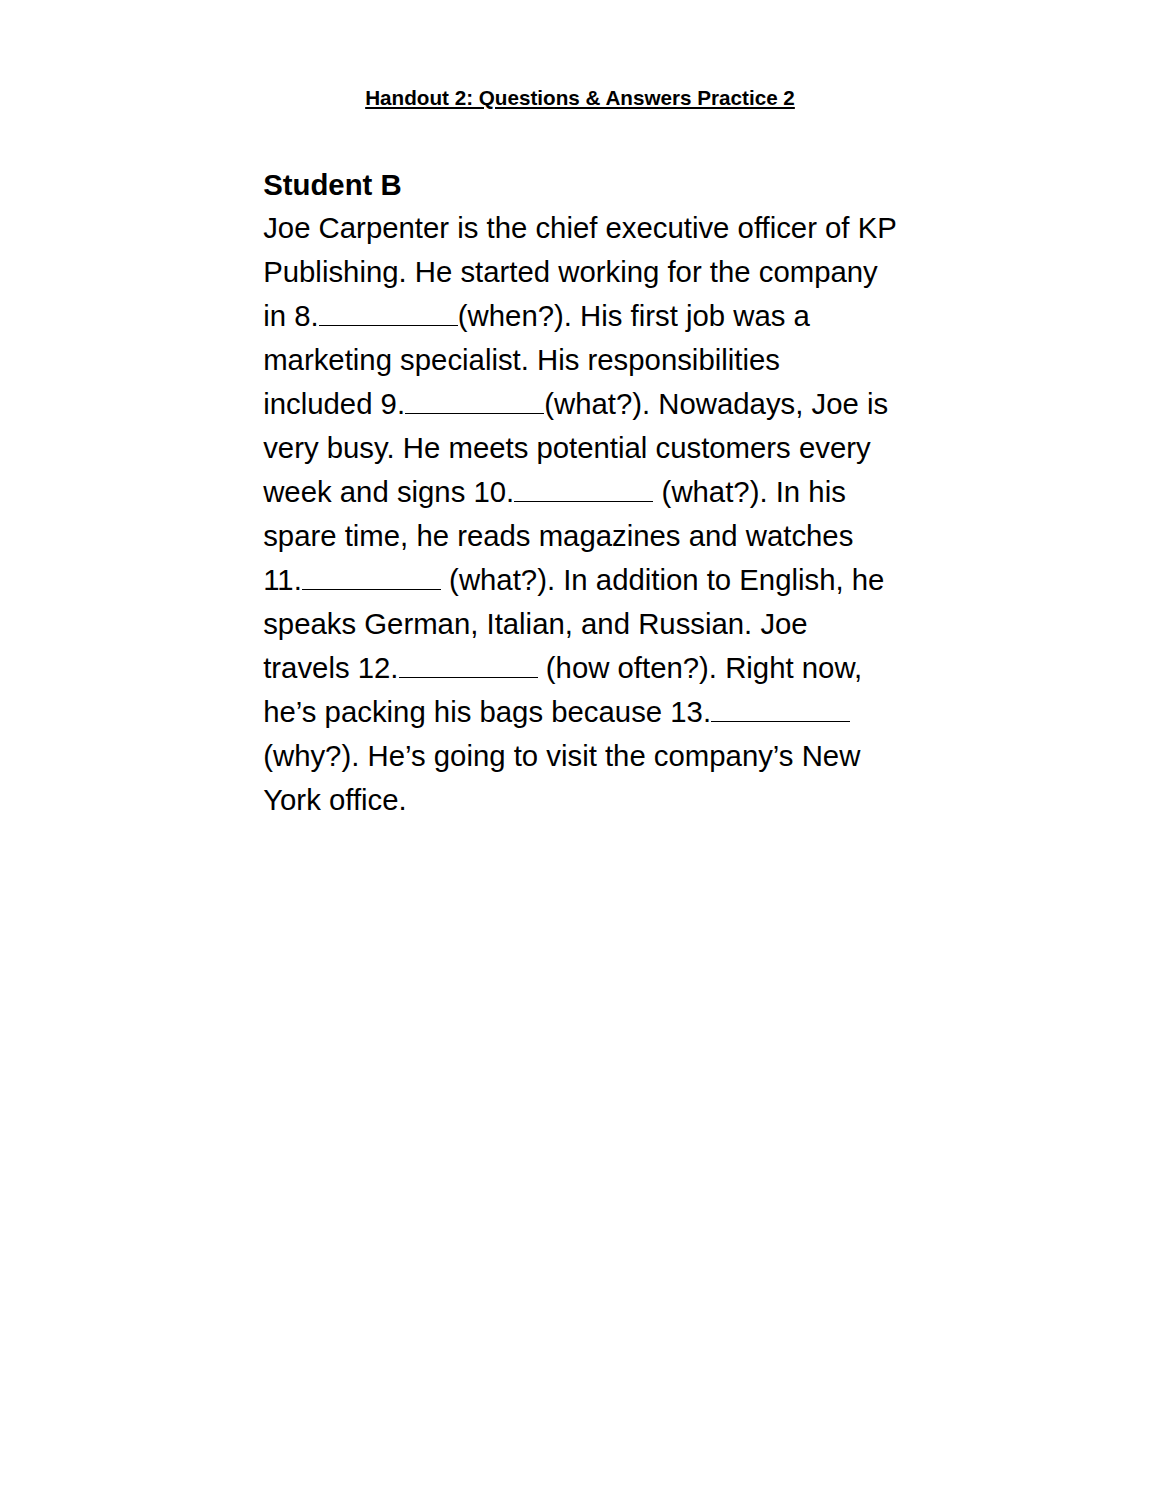Handout 2: Questions & Answers Practice 2
Student B
Joe Carpenter is the chief executive officer of KP Publishing. He started working for the company in 8. (when?). His first job was a marketing specialist. His responsibilities included 9. (what?). Nowadays, Joe is very busy. He meets potential customers every week and signs 10. (what?). In his spare time, he reads magazines and watches 11. (what?). In addition to English, he speaks German, Italian, and Russian. Joe travels 12. (how often?). Right now, he’s packing his bags because 13. (why?). He’s going to visit the company’s New York office.